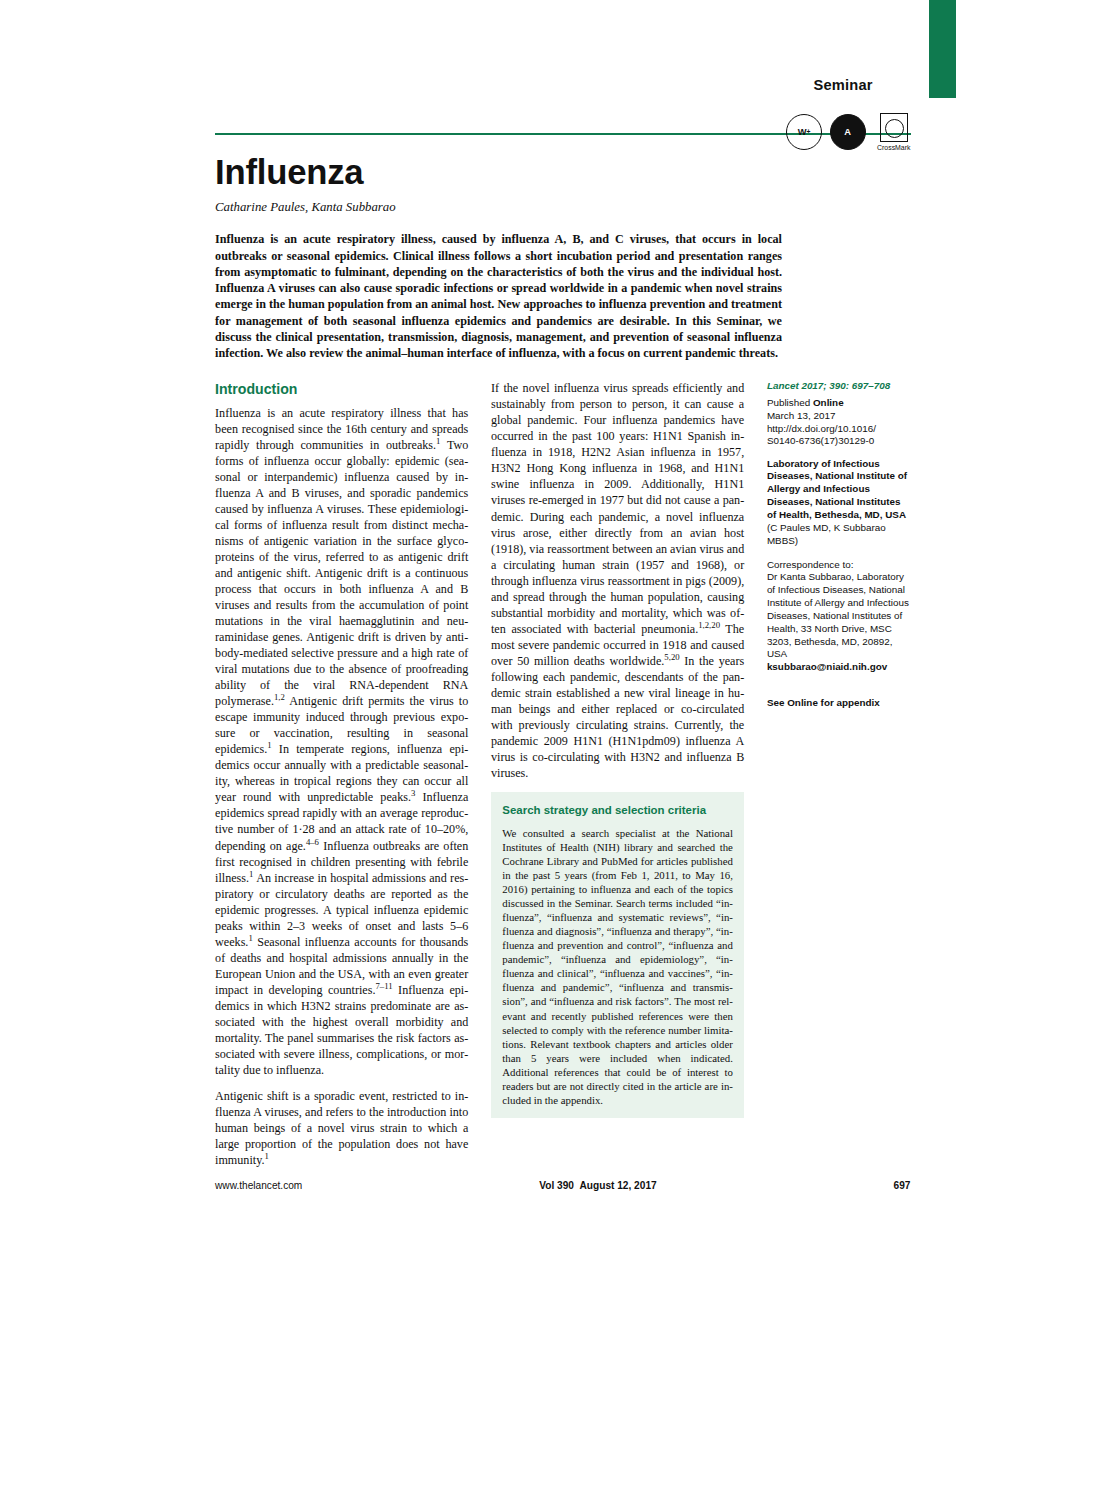Seminar
W+
A
CrossMark
Influenza
Catharine Paules, Kanta Subbarao
Influenza is an acute respiratory illness, caused by influenza A, B, and C viruses, that occurs in local outbreaks or seasonal epidemics. Clinical illness follows a short incubation period and presentation ranges from asymptomatic to fulminant, depending on the characteristics of both the virus and the individual host. Influenza A viruses can also cause sporadic infections or spread worldwide in a pandemic when novel strains emerge in the human population from an animal host. New approaches to influenza prevention and treatment for management of both seasonal influenza epidemics and pandemics are desirable. In this Seminar, we discuss the clinical presentation, transmission, diagnosis, management, and prevention of seasonal influenza infection. We also review the animal–human interface of influenza, with a focus on current pandemic threats.
Introduction
Influenza is an acute respiratory illness that has been recognised since the 16th century and spreads rapidly through communities in outbreaks.1 Two forms of influenza occur globally: epidemic (seasonal or interpandemic) influenza caused by influenza A and B viruses, and sporadic pandemics caused by influenza A viruses. These epidemiological forms of influenza result from distinct mechanisms of antigenic variation in the surface glycoproteins of the virus, referred to as antigenic drift and antigenic shift. Antigenic drift is a continuous process that occurs in both influenza A and B viruses and results from the accumulation of point mutations in the viral haemagglutinin and neuraminidase genes. Antigenic drift is driven by antibody-mediated selective pressure and a high rate of viral mutations due to the absence of proofreading ability of the viral RNA-dependent RNA polymerase.1,2 Antigenic drift permits the virus to escape immunity induced through previous exposure or vaccination, resulting in seasonal epidemics.1 In temperate regions, influenza epidemics occur annually with a predictable seasonality, whereas in tropical regions they can occur all year round with unpredictable peaks.3 Influenza epidemics spread rapidly with an average reproductive number of 1·28 and an attack rate of 10–20%, depending on age.4–6 Influenza outbreaks are often first recognised in children presenting with febrile illness.1 An increase in hospital admissions and respiratory or circulatory deaths are reported as the epidemic progresses. A typical influenza epidemic peaks within 2–3 weeks of onset and lasts 5–6 weeks.1 Seasonal influenza accounts for thousands of deaths and hospital admissions annually in the European Union and the USA, with an even greater impact in developing countries.7–11 Influenza epidemics in which H3N2 strains predominate are associated with the highest overall morbidity and mortality. The panel summarises the risk factors associated with severe illness, complications, or mortality due to influenza.
Antigenic shift is a sporadic event, restricted to influenza A viruses, and refers to the introduction into human beings of a novel virus strain to which a large proportion of the population does not have immunity.1
If the novel influenza virus spreads efficiently and sustainably from person to person, it can cause a global pandemic. Four influenza pandemics have occurred in the past 100 years: H1N1 Spanish influenza in 1918, H2N2 Asian influenza in 1957, H3N2 Hong Kong influenza in 1968, and H1N1 swine influenza in 2009. Additionally, H1N1 viruses re-emerged in 1977 but did not cause a pandemic. During each pandemic, a novel influenza virus arose, either directly from an avian host (1918), via reassortment between an avian virus and a circulating human strain (1957 and 1968), or through influenza virus reassortment in pigs (2009), and spread through the human population, causing substantial morbidity and mortality, which was often associated with bacterial pneumonia.1,2,20 The most severe pandemic occurred in 1918 and caused over 50 million deaths worldwide.5,20 In the years following each pandemic, descendants of the pandemic strain established a new viral lineage in human beings and either replaced or co-circulated with previously circulating strains. Currently, the pandemic 2009 H1N1 (H1N1pdm09) influenza A virus is co-circulating with H3N2 and influenza B viruses.
Search strategy and selection criteria
We consulted a search specialist at the National Institutes of Health (NIH) library and searched the Cochrane Library and PubMed for articles published in the past 5 years (from Feb 1, 2011, to May 16, 2016) pertaining to influenza and each of the topics discussed in the Seminar. Search terms included “influenza”, “influenza and systematic reviews”, “influenza and diagnosis”, “influenza and therapy”, “influenza and prevention and control”, “influenza and pandemic”, “influenza and epidemiology”, “influenza and clinical”, “influenza and vaccines”, “influenza and pandemic”, “influenza and transmission”, and “influenza and risk factors”. The most relevant and recently published references were then selected to comply with the reference number limitations. Relevant textbook chapters and articles older than 5 years were included when indicated. Additional references that could be of interest to readers but are not directly cited in the article are included in the appendix.
Lancet 2017; 390: 697–708
Published Online
March 13, 2017
http://dx.doi.org/10.1016/
S0140-6736(17)30129-0
Laboratory of Infectious Diseases, National Institute of Allergy and Infectious Diseases, National Institutes of Health, Bethesda, MD, USA
(C Paules MD, K Subbarao MBBS)
Correspondence to:
Dr Kanta Subbarao, Laboratory of Infectious Diseases, National Institute of Allergy and Infectious Diseases, National Institutes of Health, 33 North Drive, MSC 3203, Bethesda, MD, 20892, USA
ksubbarao@niaid.nih.gov
See Online for appendix
www.thelancet.com
Vol 390 August 12, 2017
697